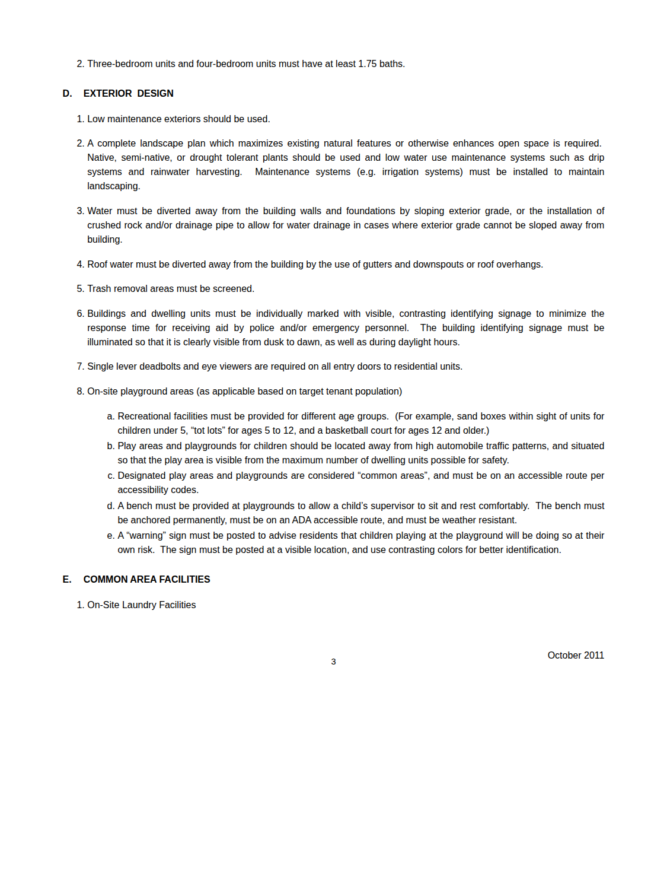Three-bedroom units and four-bedroom units must have at least 1.75 baths.
D. EXTERIOR DESIGN
Low maintenance exteriors should be used.
A complete landscape plan which maximizes existing natural features or otherwise enhances open space is required. Native, semi-native, or drought tolerant plants should be used and low water use maintenance systems such as drip systems and rainwater harvesting. Maintenance systems (e.g. irrigation systems) must be installed to maintain landscaping.
Water must be diverted away from the building walls and foundations by sloping exterior grade, or the installation of crushed rock and/or drainage pipe to allow for water drainage in cases where exterior grade cannot be sloped away from building.
Roof water must be diverted away from the building by the use of gutters and downspouts or roof overhangs.
Trash removal areas must be screened.
Buildings and dwelling units must be individually marked with visible, contrasting identifying signage to minimize the response time for receiving aid by police and/or emergency personnel. The building identifying signage must be illuminated so that it is clearly visible from dusk to dawn, as well as during daylight hours.
Single lever deadbolts and eye viewers are required on all entry doors to residential units.
On-site playground areas (as applicable based on target tenant population)
Recreational facilities must be provided for different age groups. (For example, sand boxes within sight of units for children under 5, “tot lots” for ages 5 to 12, and a basketball court for ages 12 and older.)
Play areas and playgrounds for children should be located away from high automobile traffic patterns, and situated so that the play area is visible from the maximum number of dwelling units possible for safety.
Designated play areas and playgrounds are considered “common areas”, and must be on an accessible route per accessibility codes.
A bench must be provided at playgrounds to allow a child’s supervisor to sit and rest comfortably. The bench must be anchored permanently, must be on an ADA accessible route, and must be weather resistant.
A “warning” sign must be posted to advise residents that children playing at the playground will be doing so at their own risk. The sign must be posted at a visible location, and use contrasting colors for better identification.
E. COMMON AREA FACILITIES
On-Site Laundry Facilities
3 October 2011